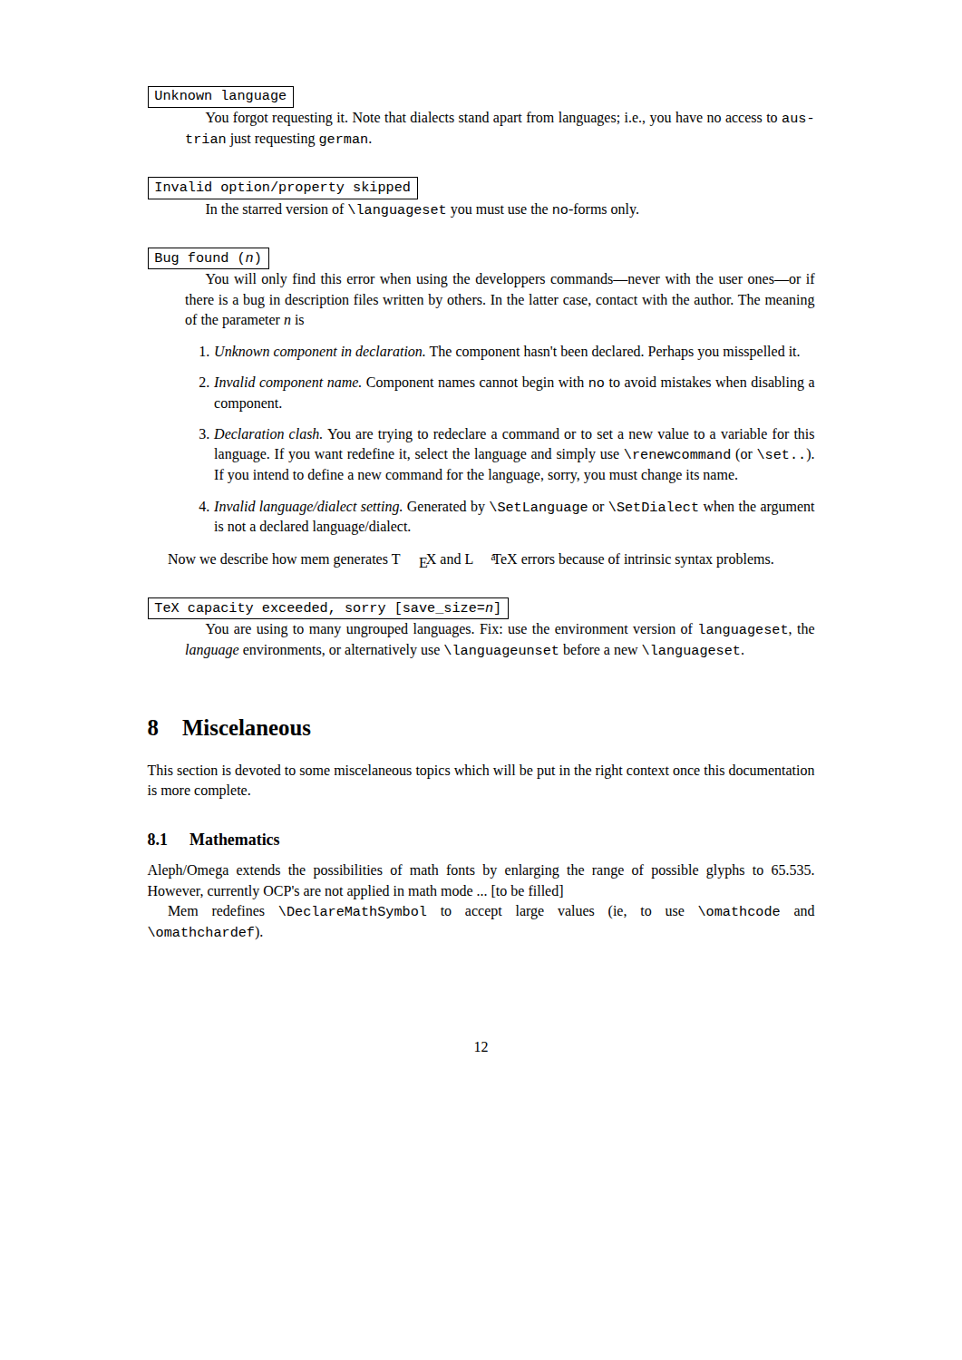Unknown language
You forgot requesting it. Note that dialects stand apart from languages; i.e., you have no access to austrian just requesting german.
Invalid option/property skipped
In the starred version of \languageset you must use the no-forms only.
Bug found (n)
You will only find this error when using the developpers commands—never with the user ones—or if there is a bug in description files written by others. In the latter case, contact with the author. The meaning of the parameter n is
Unknown component in declaration. The component hasn't been declared. Perhaps you misspelled it.
Invalid component name. Component names cannot begin with no to avoid mistakes when disabling a component.
Declaration clash. You are trying to redeclare a command or to set a new value to a variable for this language. If you want redefine it, select the language and simply use \renewcommand (or \set..). If you intend to define a new command for the language, sorry, you must change its name.
Invalid language/dialect setting. Generated by \SetLanguage or \SetDialect when the argument is not a declared language/dialect.
Now we describe how mem generates Te X and La Te X errors because of intrinsic syntax problems.
TeX capacity exceeded, sorry [save_size=n]
You are using to many ungrouped languages. Fix: use the environment version of languageset, the language environments, or alternatively use \languageunset before a new \languageset.
8 Miscelaneous
This section is devoted to some miscelaneous topics which will be put in the right context once this documentation is more complete.
8.1 Mathematics
Aleph/Omega extends the possibilities of math fonts by enlarging the range of possible glyphs to 65.535. However, currently OCP's are not applied in math mode ... [to be filled]
Mem redefines \DeclareMathSymbol to accept large values (ie, to use \omathcode and \omathchardef).
12